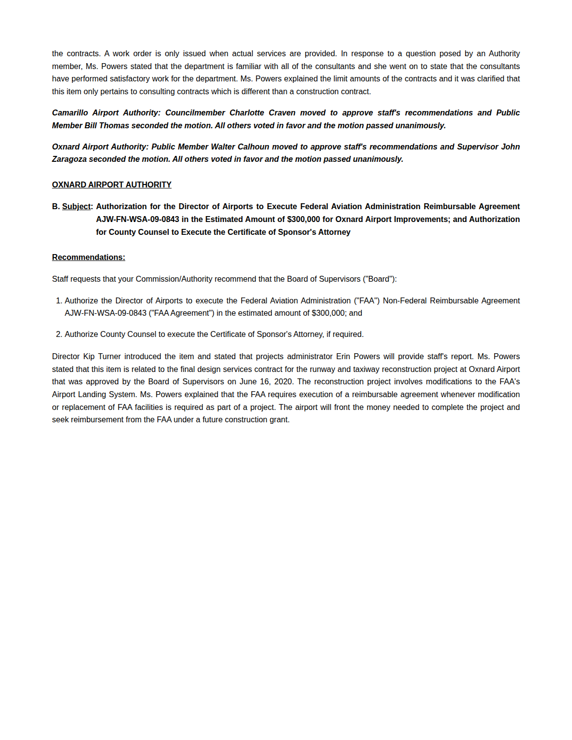the contracts. A work order is only issued when actual services are provided. In response to a question posed by an Authority member, Ms. Powers stated that the department is familiar with all of the consultants and she went on to state that the consultants have performed satisfactory work for the department. Ms. Powers explained the limit amounts of the contracts and it was clarified that this item only pertains to consulting contracts which is different than a construction contract.
Camarillo Airport Authority: Councilmember Charlotte Craven moved to approve staff's recommendations and Public Member Bill Thomas seconded the motion. All others voted in favor and the motion passed unanimously.
Oxnard Airport Authority: Public Member Walter Calhoun moved to approve staff's recommendations and Supervisor John Zaragoza seconded the motion. All others voted in favor and the motion passed unanimously.
OXNARD AIRPORT AUTHORITY
B. Subject: Authorization for the Director of Airports to Execute Federal Aviation Administration Reimbursable Agreement AJW-FN-WSA-09-0843 in the Estimated Amount of $300,000 for Oxnard Airport Improvements; and Authorization for County Counsel to Execute the Certificate of Sponsor's Attorney
Recommendations:
Staff requests that your Commission/Authority recommend that the Board of Supervisors ("Board"):
Authorize the Director of Airports to execute the Federal Aviation Administration ("FAA") Non-Federal Reimbursable Agreement AJW-FN-WSA-09-0843 ("FAA Agreement") in the estimated amount of $300,000; and
Authorize County Counsel to execute the Certificate of Sponsor's Attorney, if required.
Director Kip Turner introduced the item and stated that projects administrator Erin Powers will provide staff's report. Ms. Powers stated that this item is related to the final design services contract for the runway and taxiway reconstruction project at Oxnard Airport that was approved by the Board of Supervisors on June 16, 2020. The reconstruction project involves modifications to the FAA's Airport Landing System. Ms. Powers explained that the FAA requires execution of a reimbursable agreement whenever modification or replacement of FAA facilities is required as part of a project. The airport will front the money needed to complete the project and seek reimbursement from the FAA under a future construction grant.